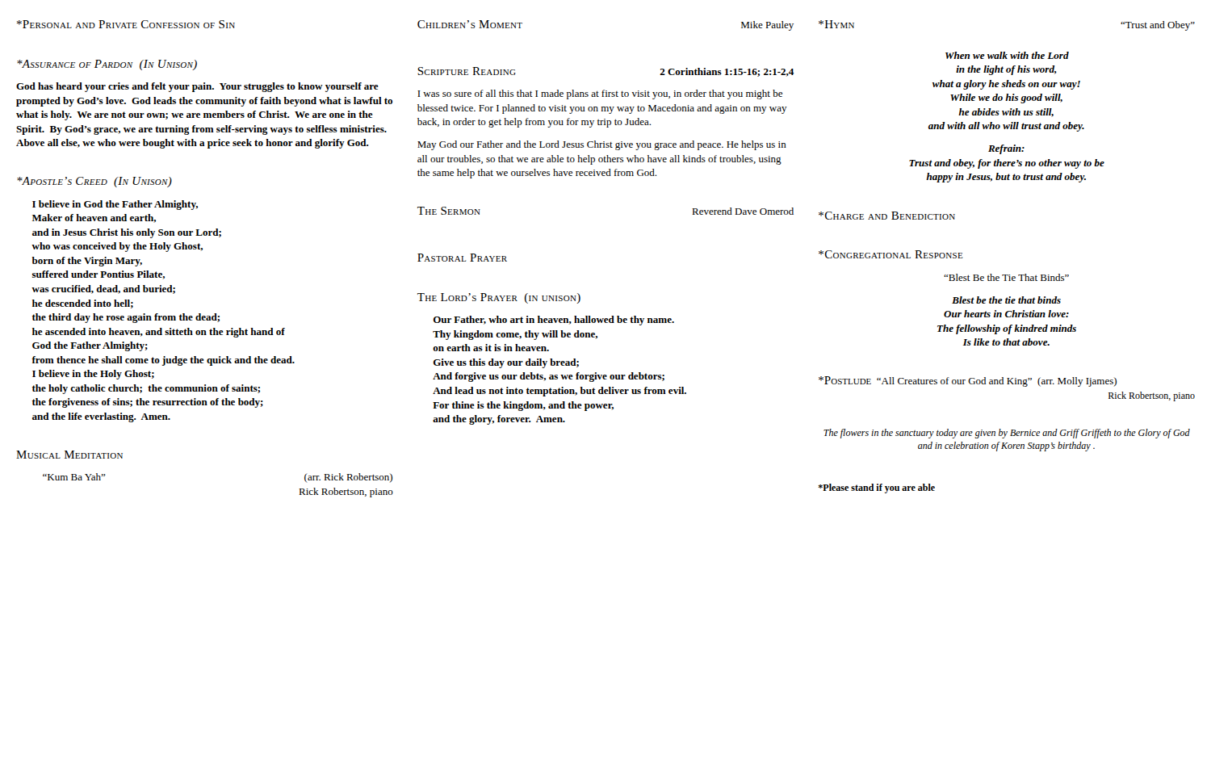*Personal and Private Confession of Sin
*Assurance of Pardon (In Unison)
God has heard your cries and felt your pain. Your struggles to know yourself are prompted by God’s love. God leads the community of faith beyond what is lawful to what is holy. We are not our own; we are members of Christ. We are one in the Spirit. By God’s grace, we are turning from self-serving ways to selfless ministries. Above all else, we who were bought with a price seek to honor and glorify God.
*Apostle’s Creed (In Unison)
I believe in God the Father Almighty,
Maker of heaven and earth,
and in Jesus Christ his only Son our Lord;
who was conceived by the Holy Ghost,
born of the Virgin Mary,
suffered under Pontius Pilate,
was crucified, dead, and buried;
he descended into hell;
the third day he rose again from the dead;
he ascended into heaven, and sitteth on the right hand of
God the Father Almighty;
from thence he shall come to judge the quick and the dead.
I believe in the Holy Ghost;
the holy catholic church; the communion of saints;
the forgiveness of sins; the resurrection of the body;
and the life everlasting. Amen.
Musical Meditation
“Kum Ba Yah” (arr. Rick Robertson)
Rick Robertson, piano
Children’s Moment
Mike Pauley
Scripture Reading
2 Corinthians 1:15-16; 2:1-2,4
I was so sure of all this that I made plans at first to visit you, in order that you might be blessed twice. For I planned to visit you on my way to Macedonia and again on my way back, in order to get help from you for my trip to Judea.
May God our Father and the Lord Jesus Christ give you grace and peace. He helps us in all our troubles, so that we are able to help others who have all kinds of troubles, using the same help that we ourselves have received from God.
The Sermon
Reverend Dave Omerod
Pastoral Prayer
The Lord’s Prayer (in unison)
Our Father, who art in heaven, hallowed be thy name.
Thy kingdom come, thy will be done,
on earth as it is in heaven.
Give us this day our daily bread;
And forgive us our debts, as we forgive our debtors;
And lead us not into temptation, but deliver us from evil.
For thine is the kingdom, and the power,
and the glory, forever. Amen.
*Hymn
“Trust and Obey”
When we walk with the Lord
in the light of his word,
what a glory he sheds on our way!
While we do his good will,
he abides with us still,
and with all who will trust and obey.
Refrain:
Trust and obey, for there’s no other way to be
happy in Jesus, but to trust and obey.
*Charge and Benediction
*Congregational Response
“Blest Be the Tie That Binds”
Blest be the tie that binds
Our hearts in Christian love:
The fellowship of kindred minds
Is like to that above.
*Postlude “All Creatures of our God and King” (arr. Molly Ijames)
Rick Robertson, piano
The flowers in the sanctuary today are given by Bernice and Griff Griffeth to the Glory of God and in celebration of Koren Stapp’s birthday .
*Please stand if you are able